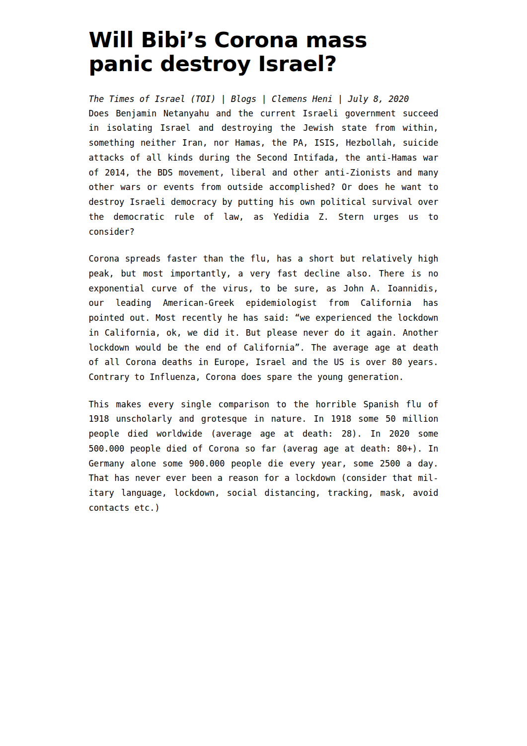Will Bibi’s Corona mass panic destroy Israel?
The Times of Israel (TOI) | Blogs | Clemens Heni | July 8, 2020
Does Benjamin Netanyahu and the current Israeli government succeed in isolating Israel and destroying the Jewish state from within, something neither Iran, nor Hamas, the PA, ISIS, Hezbollah, suicide attacks of all kinds during the Second Intifada, the anti-Hamas war of 2014, the BDS movement, liberal and other anti-Zionists and many other wars or events from outside accomplished? Or does he want to destroy Israeli democracy by putting his own political survival over the democratic rule of law, as Yedidia Z. Stern urges us to consider?
Corona spreads faster than the flu, has a short but relatively high peak, but most importantly, a very fast decline also. There is no exponential curve of the virus, to be sure, as John A. Ioannidis, our leading American-Greek epidemiologist from California has pointed out. Most recently he has said: “we experienced the lockdown in California, ok, we did it. But please never do it again. Another lockdown would be the end of California”. The average age at death of all Corona deaths in Europe, Israel and the US is over 80 years. Contrary to Influenza, Corona does spare the young generation.
This makes every single comparison to the horrible Spanish flu of 1918 unscholarly and grotesque in nature. In 1918 some 50 million people died worldwide (average age at death: 28). In 2020 some 500.000 people died of Corona so far (averag age at death: 80+). In Germany alone some 900.000 people die every year, some 2500 a day. That has never ever been a reason for a lockdown (consider that military language, lockdown, social distancing, tracking, mask, avoid contacts etc.)